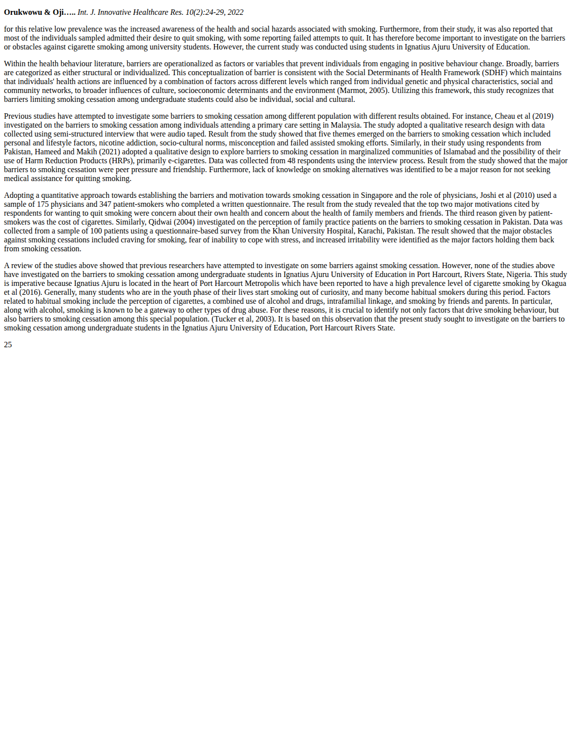Orukwowu & Oji….. Int. J. Innovative Healthcare Res. 10(2):24-29, 2022
for this relative low prevalence was the increased awareness of the health and social hazards associated with smoking. Furthermore, from their study, it was also reported that most of the individuals sampled admitted their desire to quit smoking, with some reporting failed attempts to quit. It has therefore become important to investigate on the barriers or obstacles against cigarette smoking among university students. However, the current study was conducted using students in Ignatius Ajuru University of Education.
Within the health behaviour literature, barriers are operationalized as factors or variables that prevent individuals from engaging in positive behaviour change. Broadly, barriers are categorized as either structural or individualized. This conceptualization of barrier is consistent with the Social Determinants of Health Framework (SDHF) which maintains that individuals' health actions are influenced by a combination of factors across different levels which ranged from individual genetic and physical characteristics, social and community networks, to broader influences of culture, socioeconomic determinants and the environment (Marmot, 2005). Utilizing this framework, this study recognizes that barriers limiting smoking cessation among undergraduate students could also be individual, social and cultural.
Previous studies have attempted to investigate some barriers to smoking cessation among different population with different results obtained. For instance, Cheau et al (2019) investigated on the barriers to smoking cessation among individuals attending a primary care setting in Malaysia. The study adopted a qualitative research design with data collected using semi-structured interview that were audio taped. Result from the study showed that five themes emerged on the barriers to smoking cessation which included personal and lifestyle factors, nicotine addiction, socio-cultural norms, misconception and failed assisted smoking efforts. Similarly, in their study using respondents from Pakistan, Hameed and Makih (2021) adopted a qualitative design to explore barriers to smoking cessation in marginalized communities of Islamabad and the possibility of their use of Harm Reduction Products (HRPs), primarily e-cigarettes. Data was collected from 48 respondents using the interview process. Result from the study showed that the major barriers to smoking cessation were peer pressure and friendship. Furthermore, lack of knowledge on smoking alternatives was identified to be a major reason for not seeking medical assistance for quitting smoking.
Adopting a quantitative approach towards establishing the barriers and motivation towards smoking cessation in Singapore and the role of physicians, Joshi et al (2010) used a sample of 175 physicians and 347 patient-smokers who completed a written questionnaire. The result from the study revealed that the top two major motivations cited by respondents for wanting to quit smoking were concern about their own health and concern about the health of family members and friends. The third reason given by patient-smokers was the cost of cigarettes. Similarly, Qidwai (2004) investigated on the perception of family practice patients on the barriers to smoking cessation in Pakistan. Data was collected from a sample of 100 patients using a questionnaire-based survey from the Khan University Hospital, Karachi, Pakistan. The result showed that the major obstacles against smoking cessations included craving for smoking, fear of inability to cope with stress, and increased irritability were identified as the major factors holding them back from smoking cessation.
A review of the studies above showed that previous researchers have attempted to investigate on some barriers against smoking cessation. However, none of the studies above have investigated on the barriers to smoking cessation among undergraduate students in Ignatius Ajuru University of Education in Port Harcourt, Rivers State, Nigeria. This study is imperative because Ignatius Ajuru is located in the heart of Port Harcourt Metropolis which have been reported to have a high prevalence level of cigarette smoking by Okagua et al (2016). Generally, many students who are in the youth phase of their lives start smoking out of curiosity, and many become habitual smokers during this period. Factors related to habitual smoking include the perception of cigarettes, a combined use of alcohol and drugs, intrafamilial linkage, and smoking by friends and parents. In particular, along with alcohol, smoking is known to be a gateway to other types of drug abuse. For these reasons, it is crucial to identify not only factors that drive smoking behaviour, but also barriers to smoking cessation among this special population. (Tucker et al, 2003). It is based on this observation that the present study sought to investigate on the barriers to smoking cessation among undergraduate students in the Ignatius Ajuru University of Education, Port Harcourt Rivers State.
25